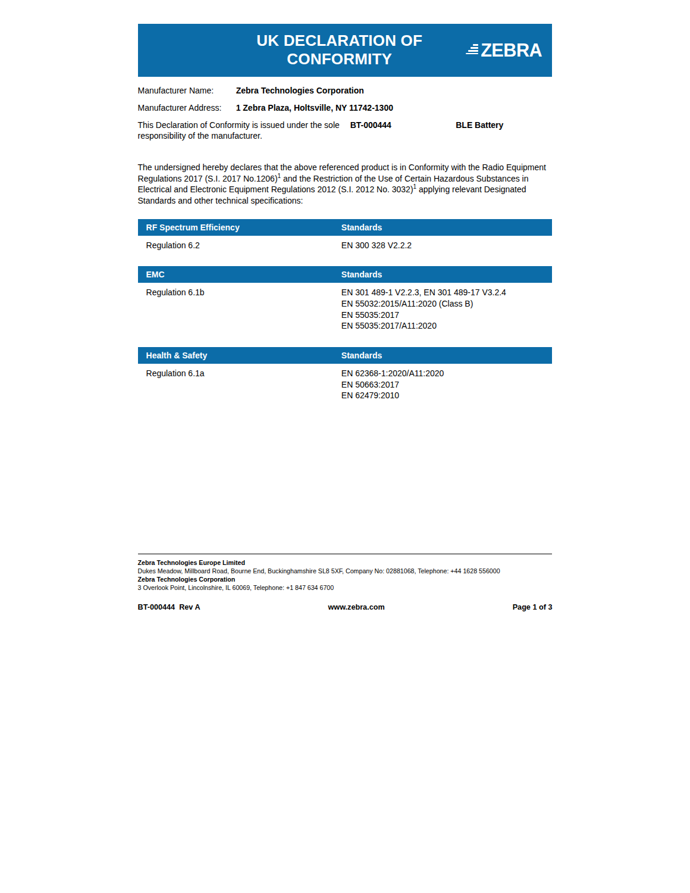UK DECLARATION OF CONFORMITY
ZEBRA
Manufacturer Name:
Zebra Technologies Corporation
Manufacturer Address:
1 Zebra Plaza, Holtsville, NY 11742-1300
This Declaration of Conformity is issued under the sole responsibility of the manufacturer.
BT-000444
BLE Battery
The undersigned hereby declares that the above referenced product is in Conformity with the Radio Equipment Regulations 2017 (S.I. 2017 No.1206)1 and the Restriction of the Use of Certain Hazardous Substances in Electrical and Electronic Equipment Regulations 2012 (S.I. 2012 No. 3032)1 applying relevant Designated Standards and other technical specifications:
| RF Spectrum Efficiency | Standards |
| --- | --- |
| Regulation 6.2 | EN 300 328 V2.2.2 |
| EMC | Standards |
| --- | --- |
| Regulation 6.1b | EN 301 489-1 V2.2.3, EN 301 489-17 V3.2.4 EN 55032:2015/A11:2020 (Class B) EN 55035:2017 EN 55035:2017/A11:2020 |
| Health & Safety | Standards |
| --- | --- |
| Regulation 6.1a | EN 62368-1:2020/A11:2020 EN 50663:2017 EN 62479:2010 |
Zebra Technologies Europe Limited
Dukes Meadow, Millboard Road, Bourne End, Buckinghamshire SL8 5XF, Company No: 02881068, Telephone: +44 1628 556000
Zebra Technologies Corporation
3 Overlook Point, Lincolnshire, IL 60069, Telephone: +1 847 634 6700
BT-000444 Rev A
www.zebra.com
Page 1 of 3